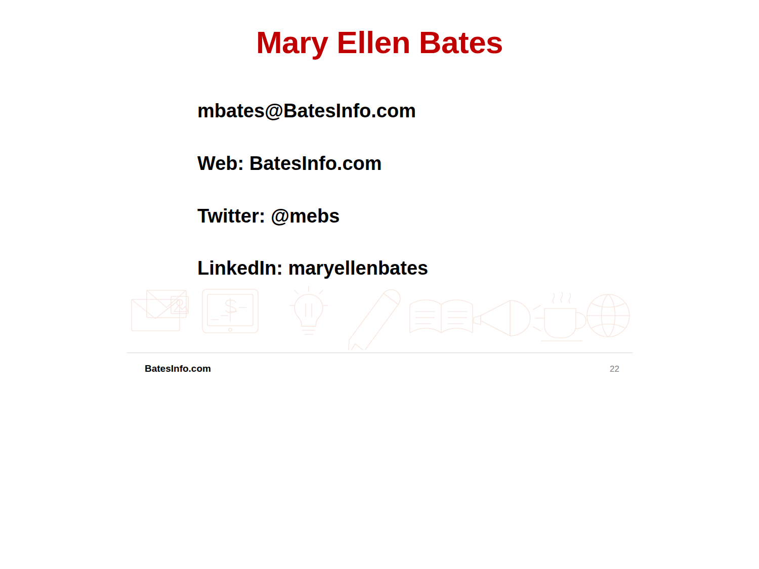Mary Ellen Bates
mbates@BatesInfo.com
Web: BatesInfo.com
Twitter: @mebs
LinkedIn: maryellenbates
BatesInfo.com
22